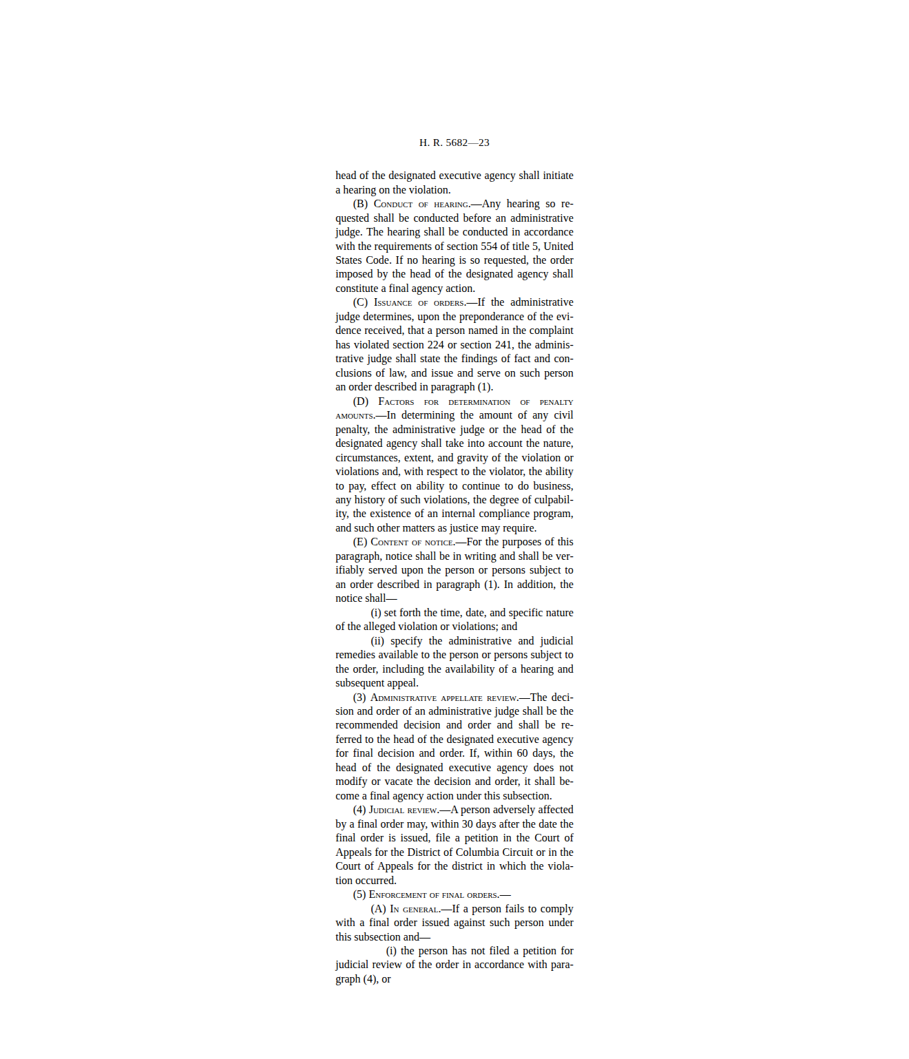H. R. 5682—23
head of the designated executive agency shall initiate a hearing on the violation.
(B) Conduct of hearing.—Any hearing so requested shall be conducted before an administrative judge. The hearing shall be conducted in accordance with the requirements of section 554 of title 5, United States Code. If no hearing is so requested, the order imposed by the head of the designated agency shall constitute a final agency action.
(C) Issuance of orders.—If the administrative judge determines, upon the preponderance of the evidence received, that a person named in the complaint has violated section 224 or section 241, the administrative judge shall state the findings of fact and conclusions of law, and issue and serve on such person an order described in paragraph (1).
(D) Factors for determination of penalty amounts.—In determining the amount of any civil penalty, the administrative judge or the head of the designated agency shall take into account the nature, circumstances, extent, and gravity of the violation or violations and, with respect to the violator, the ability to pay, effect on ability to continue to do business, any history of such violations, the degree of culpability, the existence of an internal compliance program, and such other matters as justice may require.
(E) Content of notice.—For the purposes of this paragraph, notice shall be in writing and shall be verifiably served upon the person or persons subject to an order described in paragraph (1). In addition, the notice shall—
(i) set forth the time, date, and specific nature of the alleged violation or violations; and
(ii) specify the administrative and judicial remedies available to the person or persons subject to the order, including the availability of a hearing and subsequent appeal.
(3) Administrative appellate review.—The decision and order of an administrative judge shall be the recommended decision and order and shall be referred to the head of the designated executive agency for final decision and order. If, within 60 days, the head of the designated executive agency does not modify or vacate the decision and order, it shall become a final agency action under this subsection.
(4) Judicial review.—A person adversely affected by a final order may, within 30 days after the date the final order is issued, file a petition in the Court of Appeals for the District of Columbia Circuit or in the Court of Appeals for the district in which the violation occurred.
(5) Enforcement of final orders.—
(A) In general.—If a person fails to comply with a final order issued against such person under this subsection and—
(i) the person has not filed a petition for judicial review of the order in accordance with paragraph (4), or